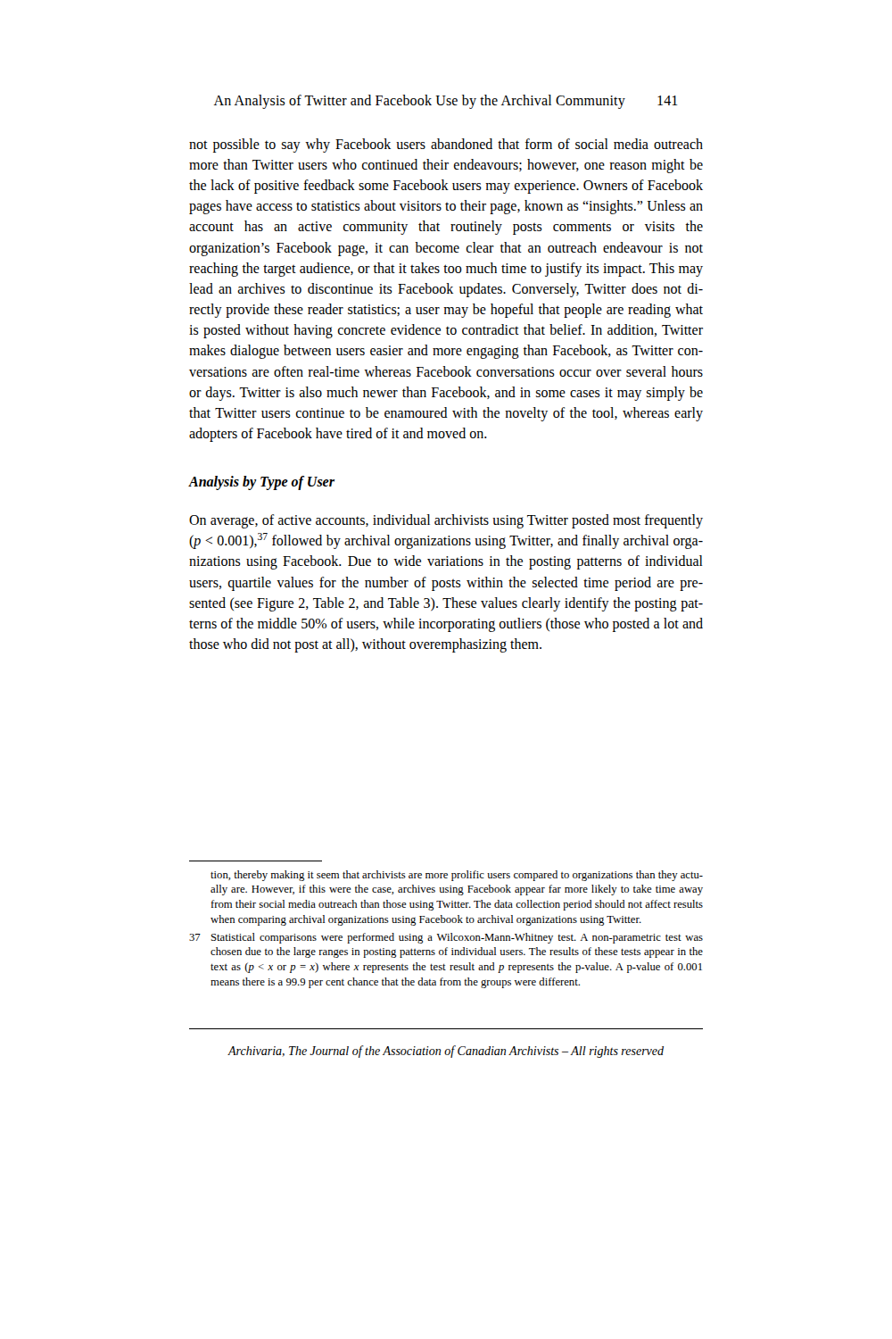An Analysis of Twitter and Facebook Use by the Archival Community141
not possible to say why Facebook users abandoned that form of social media outreach more than Twitter users who continued their endeavours; however, one reason might be the lack of positive feedback some Facebook users may experience. Owners of Facebook pages have access to statistics about visitors to their page, known as “insights.” Unless an account has an active community that routinely posts comments or visits the organization’s Facebook page, it can become clear that an outreach endeavour is not reaching the target audience, or that it takes too much time to justify its impact. This may lead an archives to discontinue its Facebook updates. Conversely, Twitter does not directly provide these reader statistics; a user may be hopeful that people are reading what is posted without having concrete evidence to contradict that belief. In addition, Twitter makes dialogue between users easier and more engaging than Facebook, as Twitter conversations are often real-time whereas Facebook conversations occur over several hours or days. Twitter is also much newer than Facebook, and in some cases it may simply be that Twitter users continue to be enamoured with the novelty of the tool, whereas early adopters of Facebook have tired of it and moved on.
Analysis by Type of User
On average, of active accounts, individual archivists using Twitter posted most frequently (p < 0.001),37 followed by archival organizations using Twitter, and finally archival organizations using Facebook. Due to wide variations in the posting patterns of individual users, quartile values for the number of posts within the selected time period are presented (see Figure 2, Table 2, and Table 3). These values clearly identify the posting patterns of the middle 50% of users, while incorporating outliers (those who posted a lot and those who did not post at all), without overemphasizing them.
tion, thereby making it seem that archivists are more prolific users compared to organizations than they actually are. However, if this were the case, archives using Facebook appear far more likely to take time away from their social media outreach than those using Twitter. The data collection period should not affect results when comparing archival organizations using Facebook to archival organizations using Twitter.
37
Statistical comparisons were performed using a Wilcoxon-Mann-Whitney test. A non-parametric test was chosen due to the large ranges in posting patterns of individual users. The results of these tests appear in the text as (p < x or p = x) where x represents the test result and p represents the p-value. A p-value of 0.001 means there is a 99.9 per cent chance that the data from the groups were different.
Archivaria, The Journal of the Association of Canadian Archivists – All rights reserved